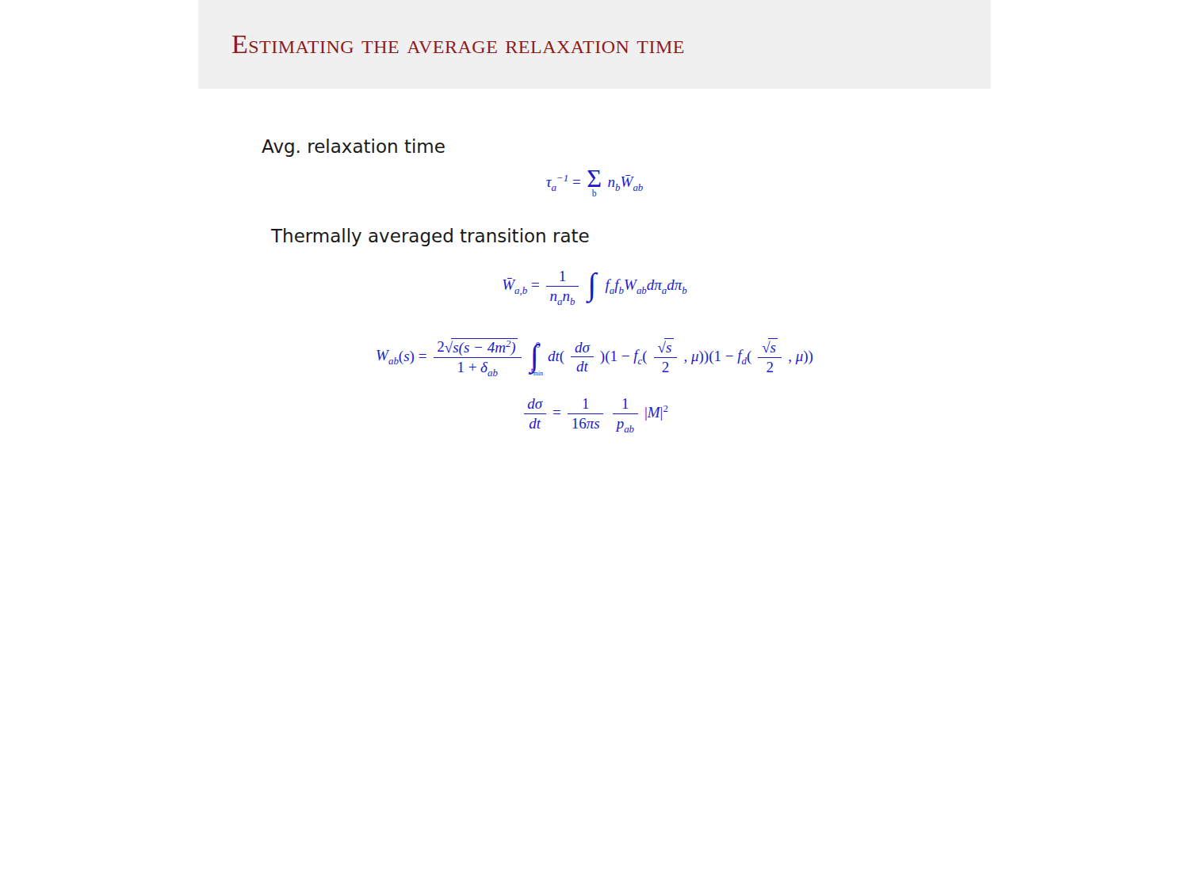Estimating the average relaxation time
Avg. relaxation time
τa−1 = Σb nb W̄ab
Thermally averaged transition rate
W̄a,b = 1 nanb ∫ fafbWabdπadπb
Wab(s) = 2√s(s − 4m2) 1 + δab ∫0 tmin dt( dσ dt )(1 − fc( √s 2 , μ))(1 − fd( √s 2 , μ))
dσ dt = 116πs 1 pab |M|2